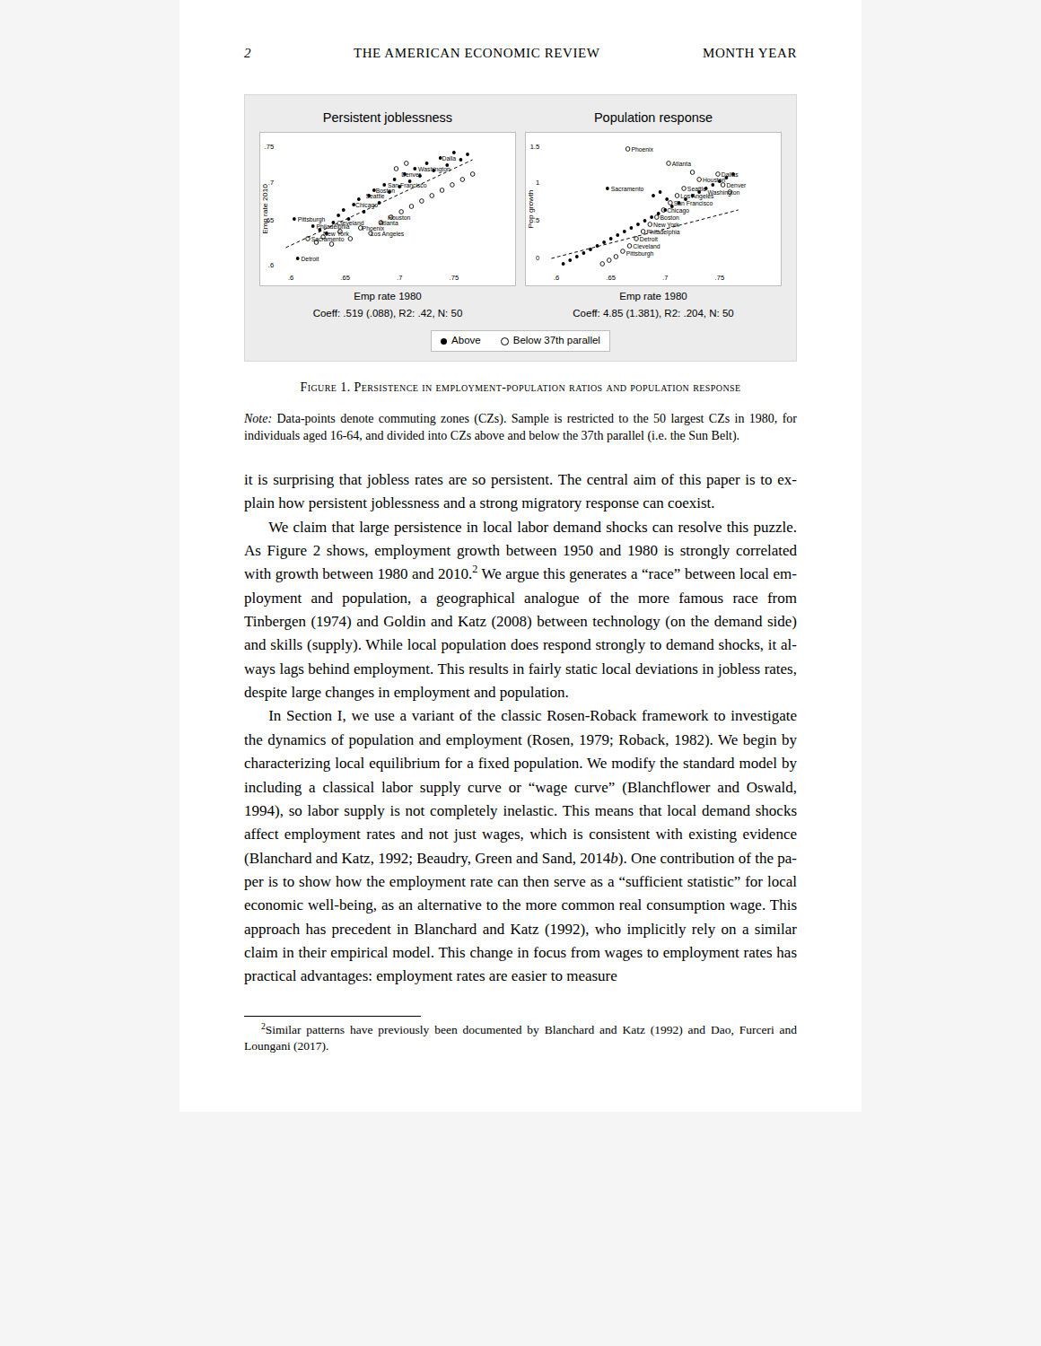2
THE AMERICAN ECONOMIC REVIEW
MONTH YEAR
Persistent joblessness
.75 .7 .65 .6 Emp rate 2010 .6 .65 .7 .75 Detroit Pittsburgh Philadelphia New York Cleveland Chicago Seattle Boston San Francisco Denver Washington Dalla Houston Atlanta Phoenix Los Angeles Sacramento
Emp rate 1980
Coeff: .519 (.088), R2: .42, N: 50
Population response
1.5 1 .5 0 Pop growth .6 .65 .7 .75 Phoenix Atlanta Dallas Houston Denver Washington Sacramento Seattle Los Angeles San Francisco Chicago Boston New York Philadelphia Detroit Cleveland Pittsburgh
Emp rate 1980
Coeff: 4.85 (1.381), R2: .204, N: 50
Above Below 37th parallel
Figure 1. Persistence in employment-population ratios and population response
Note: Data-points denote commuting zones (CZs). Sample is restricted to the 50 largest CZs in 1980, for individuals aged 16-64, and divided into CZs above and below the 37th parallel (i.e. the Sun Belt).
it is surprising that jobless rates are so persistent. The central aim of this paper is to explain how persistent joblessness and a strong migratory response can coexist.
We claim that large persistence in local labor demand shocks can resolve this puzzle. As Figure 2 shows, employment growth between 1950 and 1980 is strongly correlated with growth between 1980 and 2010.2 We argue this generates a “race” between local employment and population, a geographical analogue of the more famous race from Tinbergen (1974) and Goldin and Katz (2008) between technology (on the demand side) and skills (supply). While local population does respond strongly to demand shocks, it always lags behind employment. This results in fairly static local deviations in jobless rates, despite large changes in employment and population.
In Section I, we use a variant of the classic Rosen-Roback framework to investigate the dynamics of population and employment (Rosen, 1979; Roback, 1982). We begin by characterizing local equilibrium for a fixed population. We modify the standard model by including a classical labor supply curve or “wage curve” (Blanchflower and Oswald, 1994), so labor supply is not completely inelastic. This means that local demand shocks affect employment rates and not just wages, which is consistent with existing evidence (Blanchard and Katz, 1992; Beaudry, Green and Sand, 2014b). One contribution of the paper is to show how the employment rate can then serve as a “sufficient statistic” for local economic well-being, as an alternative to the more common real consumption wage. This approach has precedent in Blanchard and Katz (1992), who implicitly rely on a similar claim in their empirical model. This change in focus from wages to employment rates has practical advantages: employment rates are easier to measure
2Similar patterns have previously been documented by Blanchard and Katz (1992) and Dao, Furceri and Loungani (2017).